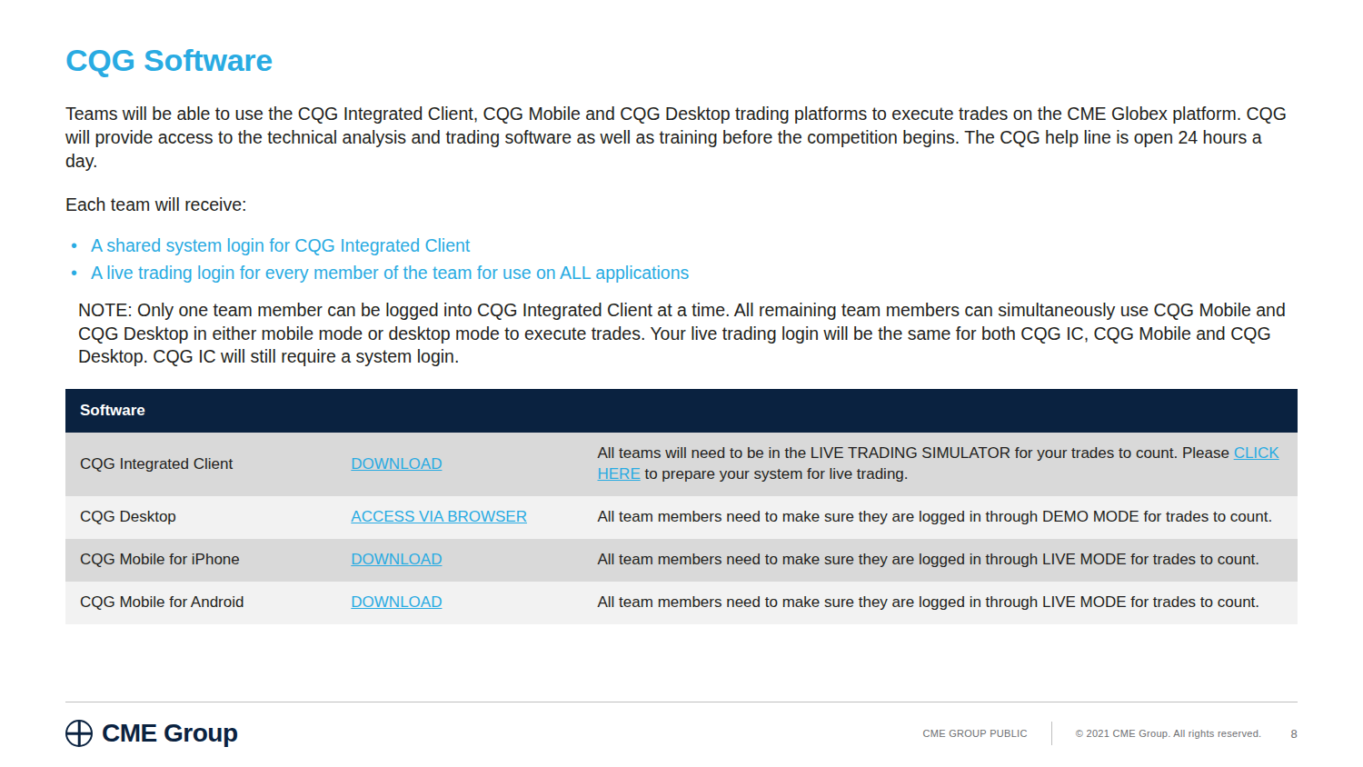CQG Software
Teams will be able to use the CQG Integrated Client, CQG Mobile and CQG Desktop trading platforms to execute trades on the CME Globex platform. CQG will provide access to the technical analysis and trading software as well as training before the competition begins. The CQG help line is open 24 hours a day.
Each team will receive:
A shared system login for CQG Integrated Client
A live trading login for every member of the team for use on ALL applications
NOTE: Only one team member can be logged into CQG Integrated Client at a time. All remaining team members can simultaneously use CQG Mobile and CQG Desktop in either mobile mode or desktop mode to execute trades. Your live trading login will be the same for both CQG IC, CQG Mobile and CQG Desktop. CQG IC will still require a system login.
| Software | | |
| --- | --- | --- |
| CQG Integrated Client | DOWNLOAD | All teams will need to be in the LIVE TRADING SIMULATOR for your trades to count. Please CLICK HERE to prepare your system for live trading. |
| CQG Desktop | ACCESS VIA BROWSER | All team members need to make sure they are logged in through DEMO MODE for trades to count. |
| CQG Mobile for iPhone | DOWNLOAD | All team members need to make sure they are logged in through LIVE MODE for trades to count. |
| CQG Mobile for Android | DOWNLOAD | All team members need to make sure they are logged in through LIVE MODE for trades to count. |
CME Group
CME GROUP PUBLIC © 2021 CME Group. All rights reserved. 8